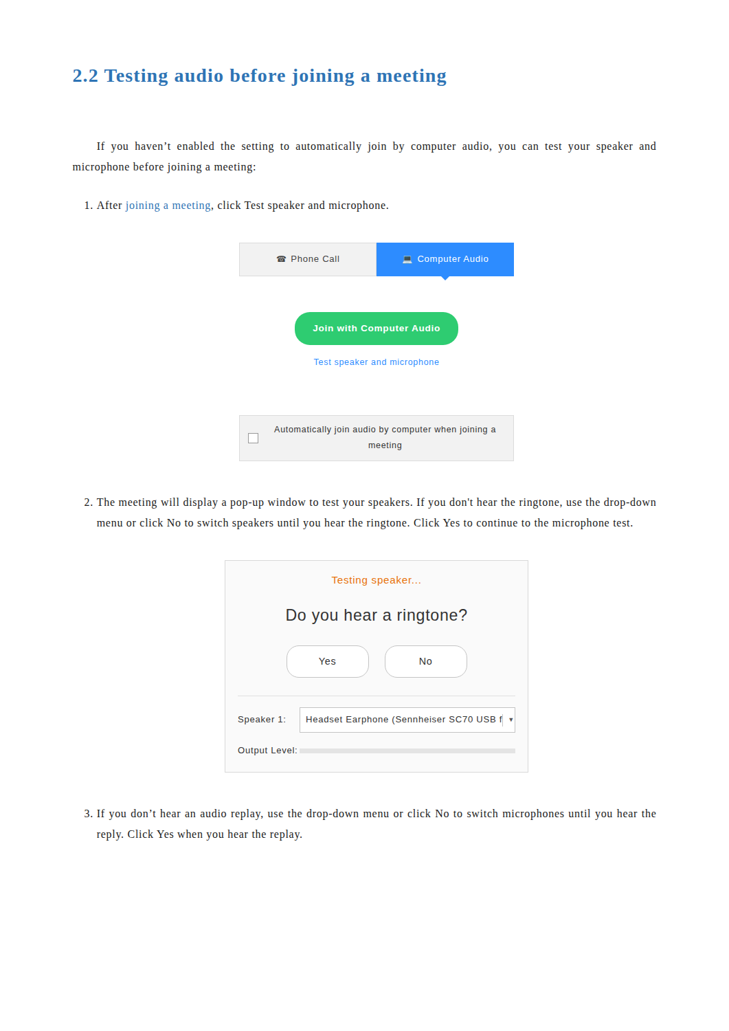2.2 Testing audio before joining a meeting
If you haven’t enabled the setting to automatically join by computer audio, you can test your speaker and microphone before joining a meeting:
After joining a meeting, click Test speaker and microphone.
☎Phone Call
💻Computer Audio
Join with Computer Audio Test speaker and microphone
Automatically join audio by computer when joining a meeting
The meeting will display a pop-up window to test your speakers. If you don't hear the ringtone, use the drop-down menu or click No to switch speakers until you hear the ringtone. Click Yes to continue to the microphone test.
Testing speaker...
Do you hear a ringtone?
Yes No
Speaker 1: Headset Earphone (Sennheiser SC70 USB f ▼
Output Level:
If you don’t hear an audio replay, use the drop-down menu or click No to switch microphones until you hear the reply. Click Yes when you hear the replay.